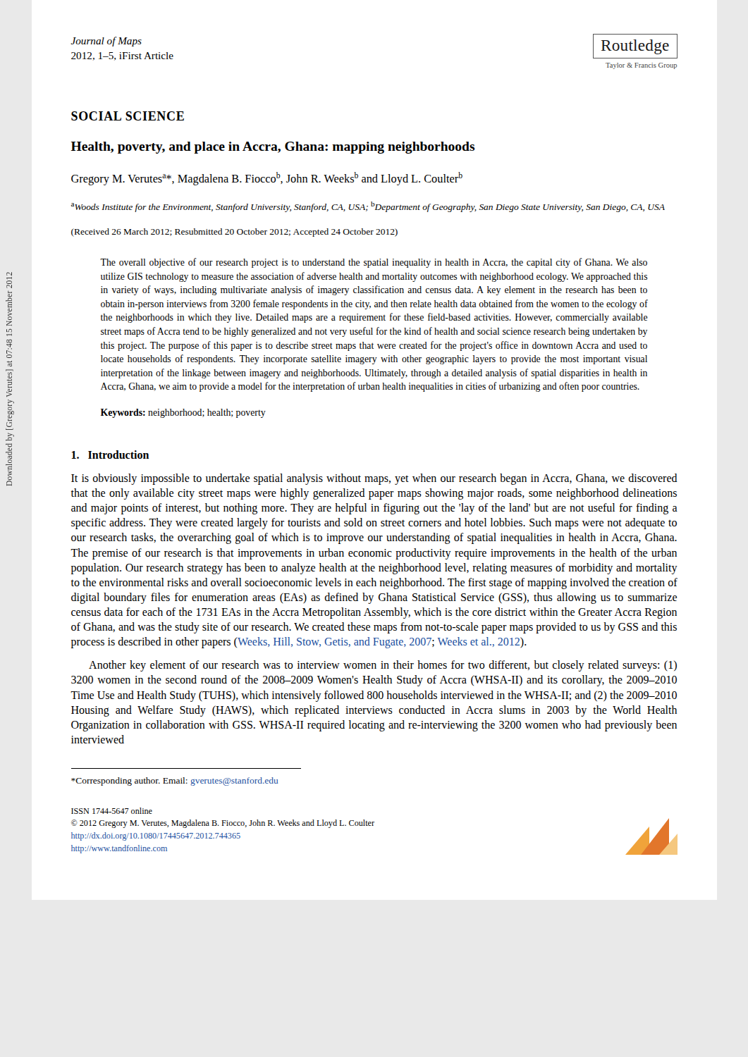Downloaded by [Gregory Verutes] at 07:48 15 November 2012
Journal of Maps
2012, 1–5, iFirst Article
Routledge
Taylor & Francis Group
SOCIAL SCIENCE
Health, poverty, and place in Accra, Ghana: mapping neighborhoods
Gregory M. Verutesa*, Magdalena B. Fioccob, John R. Weeksb and Lloyd L. Coulterb
aWoods Institute for the Environment, Stanford University, Stanford, CA, USA; bDepartment of Geography, San Diego State University, San Diego, CA, USA
(Received 26 March 2012; Resubmitted 20 October 2012; Accepted 24 October 2012)
The overall objective of our research project is to understand the spatial inequality in health in Accra, the capital city of Ghana. We also utilize GIS technology to measure the association of adverse health and mortality outcomes with neighborhood ecology. We approached this in variety of ways, including multivariate analysis of imagery classification and census data. A key element in the research has been to obtain in-person interviews from 3200 female respondents in the city, and then relate health data obtained from the women to the ecology of the neighborhoods in which they live. Detailed maps are a requirement for these field-based activities. However, commercially available street maps of Accra tend to be highly generalized and not very useful for the kind of health and social science research being undertaken by this project. The purpose of this paper is to describe street maps that were created for the project's office in downtown Accra and used to locate households of respondents. They incorporate satellite imagery with other geographic layers to provide the most important visual interpretation of the linkage between imagery and neighborhoods. Ultimately, through a detailed analysis of spatial disparities in health in Accra, Ghana, we aim to provide a model for the interpretation of urban health inequalities in cities of urbanizing and often poor countries.
Keywords: neighborhood; health; poverty
1. Introduction
It is obviously impossible to undertake spatial analysis without maps, yet when our research began in Accra, Ghana, we discovered that the only available city street maps were highly generalized paper maps showing major roads, some neighborhood delineations and major points of interest, but nothing more. They are helpful in figuring out the 'lay of the land' but are not useful for finding a specific address. They were created largely for tourists and sold on street corners and hotel lobbies. Such maps were not adequate to our research tasks, the overarching goal of which is to improve our understanding of spatial inequalities in health in Accra, Ghana. The premise of our research is that improvements in urban economic productivity require improvements in the health of the urban population. Our research strategy has been to analyze health at the neighborhood level, relating measures of morbidity and mortality to the environmental risks and overall socioeconomic levels in each neighborhood. The first stage of mapping involved the creation of digital boundary files for enumeration areas (EAs) as defined by Ghana Statistical Service (GSS), thus allowing us to summarize census data for each of the 1731 EAs in the Accra Metropolitan Assembly, which is the core district within the Greater Accra Region of Ghana, and was the study site of our research. We created these maps from not-to-scale paper maps provided to us by GSS and this process is described in other papers (Weeks, Hill, Stow, Getis, and Fugate, 2007; Weeks et al., 2012).
Another key element of our research was to interview women in their homes for two different, but closely related surveys: (1) 3200 women in the second round of the 2008–2009 Women's Health Study of Accra (WHSA-II) and its corollary, the 2009–2010 Time Use and Health Study (TUHS), which intensively followed 800 households interviewed in the WHSA-II; and (2) the 2009–2010 Housing and Welfare Study (HAWS), which replicated interviews conducted in Accra slums in 2003 by the World Health Organization in collaboration with GSS. WHSA-II required locating and re-interviewing the 3200 women who had previously been interviewed
*Corresponding author. Email: gverutes@stanford.edu
ISSN 1744-5647 online
© 2012 Gregory M. Verutes, Magdalena B. Fiocco, John R. Weeks and Lloyd L. Coulter
http://dx.doi.org/10.1080/17445647.2012.744365
http://www.tandfonline.com